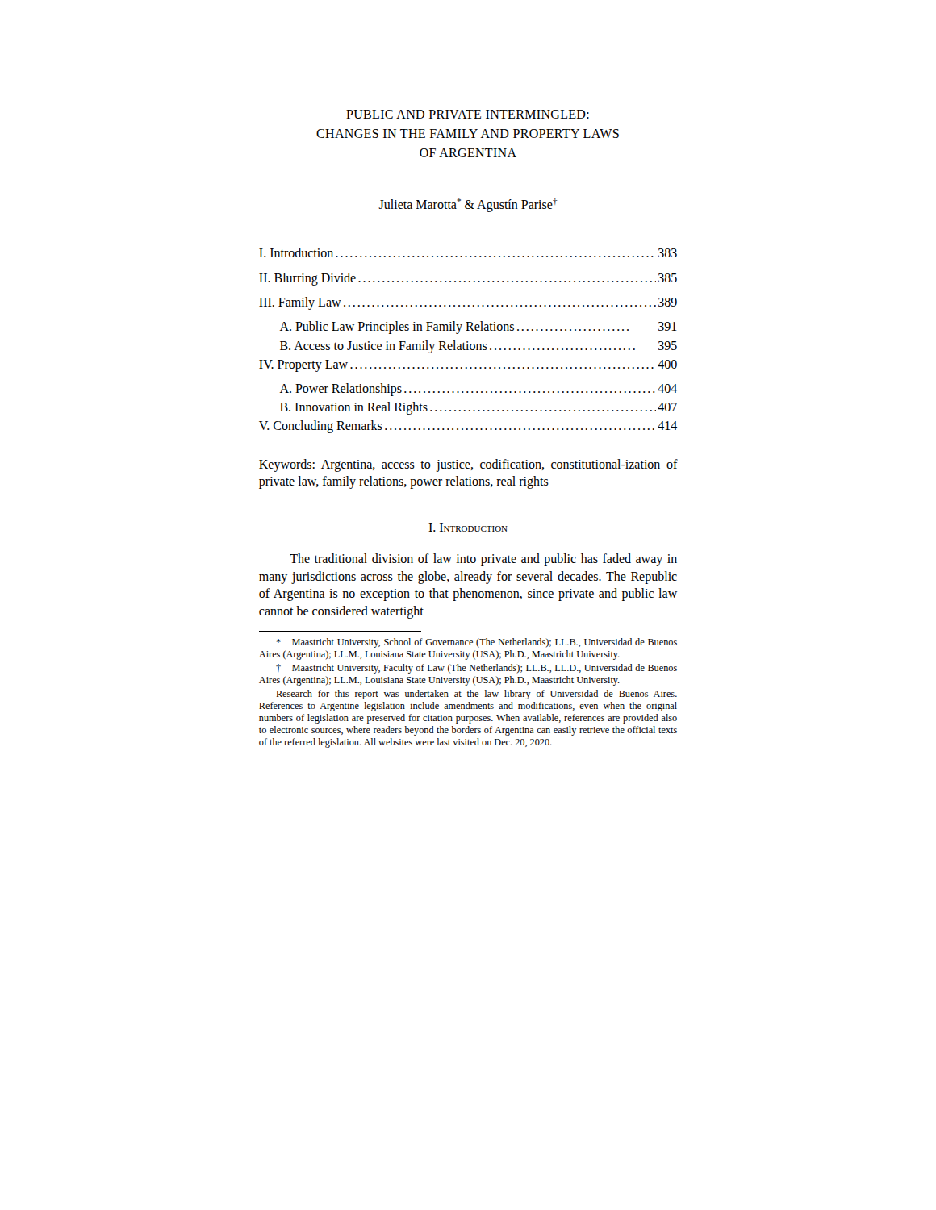Public and Private Intermingled: Changes in the Family and Property Laws of Argentina
Julieta Marotta* & Agustín Parise†
I. Introduction ........................................................................... 383
II. Blurring Divide ..................................................................... 385
III. Family Law ......................................................................... 389
A. Public Law Principles in Family Relations ........................ 391
B. Access to Justice in Family Relations ............................... 395
IV. Property Law ...................................................................... 400
A. Power Relationships .......................................................... 404
B. Innovation in Real Rights .................................................. 407
V. Concluding Remarks ............................................................. 414
Keywords: Argentina, access to justice, codification, constitutional-ization of private law, family relations, power relations, real rights
I. Introduction
The traditional division of law into private and public has faded away in many jurisdictions across the globe, already for several decades. The Republic of Argentina is no exception to that phenomenon, since private and public law cannot be considered watertight
*Maastricht University, School of Governance (The Netherlands); LL.B., Universidad de Buenos Aires (Argentina); LL.M., Louisiana State University (USA); Ph.D., Maastricht University.
†Maastricht University, Faculty of Law (The Netherlands); LL.B., LL.D., Universidad de Buenos Aires (Argentina); LL.M., Louisiana State University (USA); Ph.D., Maastricht University.
Research for this report was undertaken at the law library of Universidad de Buenos Aires. References to Argentine legislation include amendments and modifications, even when the original numbers of legislation are preserved for citation purposes. When available, references are provided also to electronic sources, where readers beyond the borders of Argentina can easily retrieve the official texts of the referred legislation. All websites were last visited on Dec. 20, 2020.